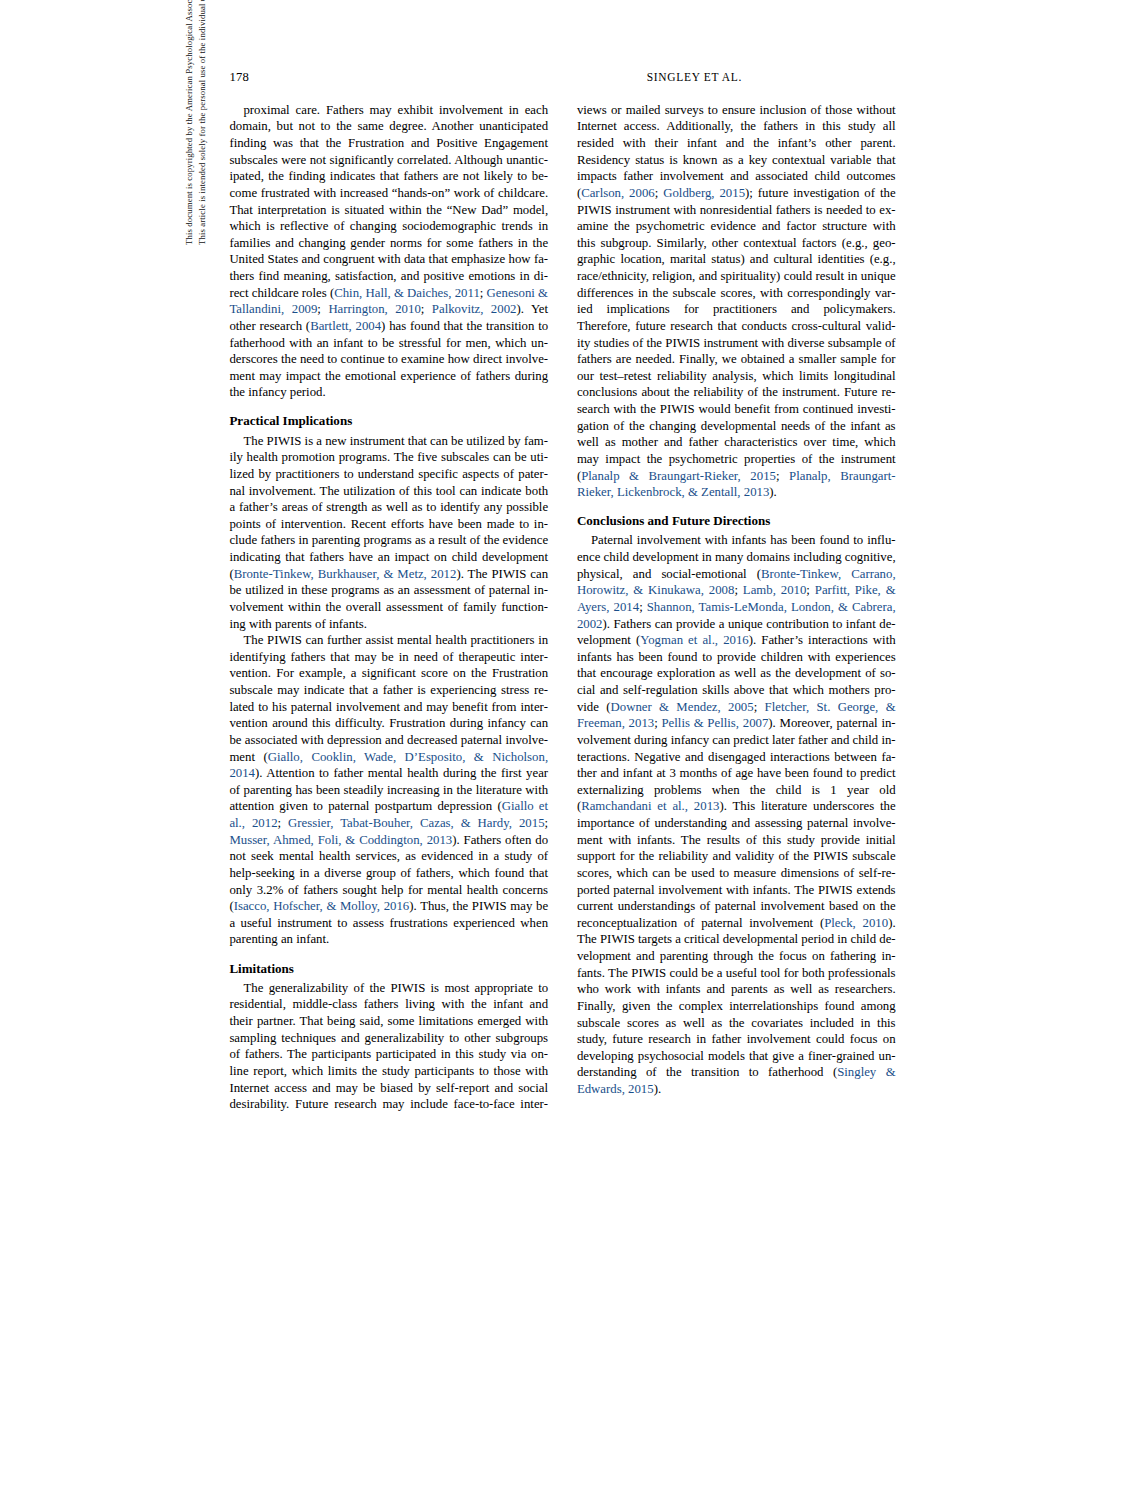178 Singley et al.
This document is copyrighted by the American Psychological Association or one of its allied publishers.
This article is intended solely for the personal use of the individual user and is not to be disseminated broadly.
proximal care. Fathers may exhibit involvement in each domain, but not to the same degree. Another unanticipated finding was that the Frustration and Positive Engagement subscales were not significantly correlated. Although unanticipated, the finding indicates that fathers are not likely to become frustrated with increased “hands-on” work of childcare. That interpretation is situated within the “New Dad” model, which is reflective of changing sociodemographic trends in families and changing gender norms for some fathers in the United States and congruent with data that emphasize how fathers find meaning, satisfaction, and positive emotions in direct childcare roles (Chin, Hall, & Daiches, 2011; Genesoni & Tallandini, 2009; Harrington, 2010; Palkovitz, 2002). Yet other research (Bartlett, 2004) has found that the transition to fatherhood with an infant to be stressful for men, which underscores the need to continue to examine how direct involvement may impact the emotional experience of fathers during the infancy period.
Practical Implications
The PIWIS is a new instrument that can be utilized by family health promotion programs. The five subscales can be utilized by practitioners to understand specific aspects of paternal involvement. The utilization of this tool can indicate both a father’s areas of strength as well as to identify any possible points of intervention. Recent efforts have been made to include fathers in parenting programs as a result of the evidence indicating that fathers have an impact on child development (Bronte-Tinkew, Burkhauser, & Metz, 2012). The PIWIS can be utilized in these programs as an assessment of paternal involvement within the overall assessment of family functioning with parents of infants.
The PIWIS can further assist mental health practitioners in identifying fathers that may be in need of therapeutic intervention. For example, a significant score on the Frustration subscale may indicate that a father is experiencing stress related to his paternal involvement and may benefit from intervention around this difficulty. Frustration during infancy can be associated with depression and decreased paternal involvement (Giallo, Cooklin, Wade, D’Esposito, & Nicholson, 2014). Attention to father mental health during the first year of parenting has been steadily increasing in the literature with attention given to paternal postpartum depression (Giallo et al., 2012; Gressier, Tabat-Bouher, Cazas, & Hardy, 2015; Musser, Ahmed, Foli, & Coddington, 2013). Fathers often do not seek mental health services, as evidenced in a study of help-seeking in a diverse group of fathers, which found that only 3.2% of fathers sought help for mental health concerns (Isacco, Hofscher, & Molloy, 2016). Thus, the PIWIS may be a useful instrument to assess frustrations experienced when parenting an infant.
Limitations
The generalizability of the PIWIS is most appropriate to residential, middle-class fathers living with the infant and their partner. That being said, some limitations emerged with sampling techniques and generalizability to other subgroups of fathers. The participants participated in this study via online report, which limits the study participants to those with Internet access and may be biased by self-report and social desirability. Future research may include face-to-face interviews or mailed surveys to ensure inclusion of those without Internet access. Additionally, the fathers in this study all resided with their infant and the infant’s other parent. Residency status is known as a key contextual variable that impacts father involvement and associated child outcomes (Carlson, 2006; Goldberg, 2015); future investigation of the PIWIS instrument with nonresidential fathers is needed to examine the psychometric evidence and factor structure with this subgroup. Similarly, other contextual factors (e.g., geographic location, marital status) and cultural identities (e.g., race/ethnicity, religion, and spirituality) could result in unique differences in the subscale scores, with correspondingly varied implications for practitioners and policymakers. Therefore, future research that conducts cross-cultural validity studies of the PIWIS instrument with diverse subsample of fathers are needed. Finally, we obtained a smaller sample for our test–retest reliability analysis, which limits longitudinal conclusions about the reliability of the instrument. Future research with the PIWIS would benefit from continued investigation of the changing developmental needs of the infant as well as mother and father characteristics over time, which may impact the psychometric properties of the instrument (Planalp & Braungart-Rieker, 2015; Planalp, Braungart-Rieker, Lickenbrock, & Zentall, 2013).
Conclusions and Future Directions
Paternal involvement with infants has been found to influence child development in many domains including cognitive, physical, and social-emotional (Bronte-Tinkew, Carrano, Horowitz, & Kinukawa, 2008; Lamb, 2010; Parfitt, Pike, & Ayers, 2014; Shannon, Tamis-LeMonda, London, & Cabrera, 2002). Fathers can provide a unique contribution to infant development (Yogman et al., 2016). Father’s interactions with infants has been found to provide children with experiences that encourage exploration as well as the development of social and self-regulation skills above that which mothers provide (Downer & Mendez, 2005; Fletcher, St. George, & Freeman, 2013; Pellis & Pellis, 2007). Moreover, paternal involvement during infancy can predict later father and child interactions. Negative and disengaged interactions between father and infant at 3 months of age have been found to predict externalizing problems when the child is 1 year old (Ramchandani et al., 2013). This literature underscores the importance of understanding and assessing paternal involvement with infants. The results of this study provide initial support for the reliability and validity of the PIWIS subscale scores, which can be used to measure dimensions of self-reported paternal involvement with infants. The PIWIS extends current understandings of paternal involvement based on the reconceptualization of paternal involvement (Pleck, 2010). The PIWIS targets a critical developmental period in child development and parenting through the focus on fathering infants. The PIWIS could be a useful tool for both professionals who work with infants and parents as well as researchers. Finally, given the complex interrelationships found among subscale scores as well as the covariates included in this study, future research in father involvement could focus on developing psychosocial models that give a finer-grained understanding of the transition to fatherhood (Singley & Edwards, 2015).